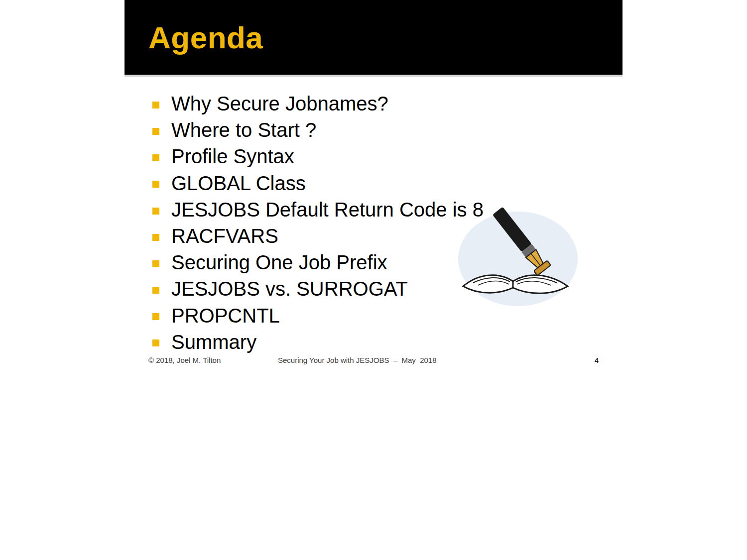Agenda
Why Secure Jobnames?
Where to Start ?
Profile Syntax
GLOBAL Class
JESJOBS Default Return Code is 8
RACFVARS
Securing One Job Prefix
JESJOBS vs. SURROGAT
PROPCNTL
Summary
© 2018, Joel M. Tilton
Securing Your Job with JESJOBS – May 2018
4